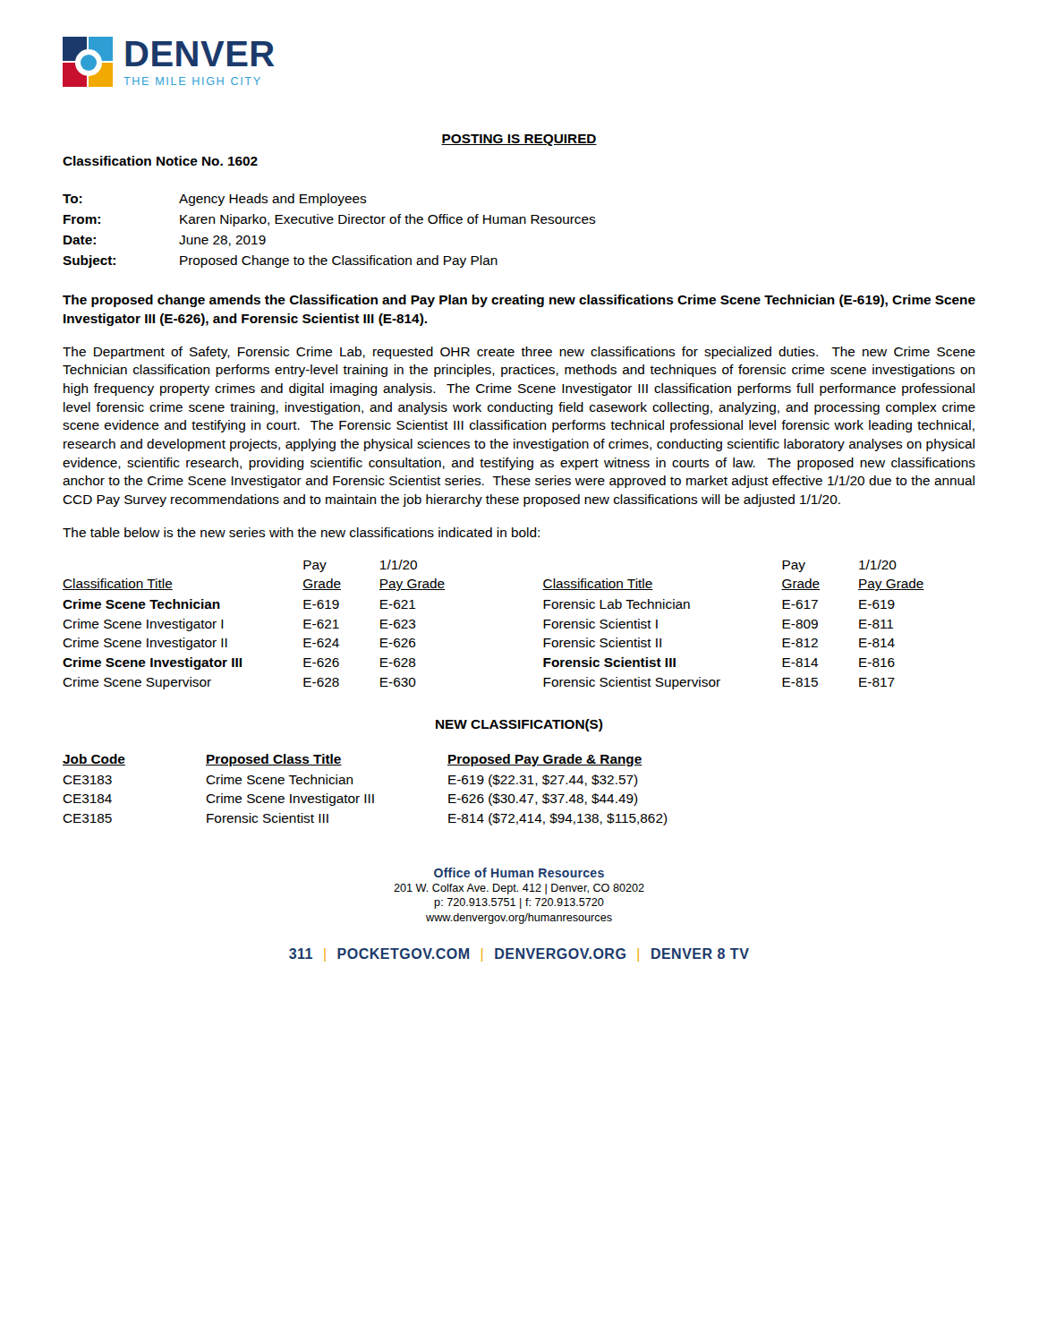DENVER
THE MILE HIGH CITY
POSTING IS REQUIRED
Classification Notice No. 1602
| To: | Agency Heads and Employees |
| From: | Karen Niparko, Executive Director of the Office of Human Resources |
| Date: | June 28, 2019 |
| Subject: | Proposed Change to the Classification and Pay Plan |
The proposed change amends the Classification and Pay Plan by creating new classifications Crime Scene Technician (E-619), Crime Scene Investigator III (E-626), and Forensic Scientist III (E-814).
The Department of Safety, Forensic Crime Lab, requested OHR create three new classifications for specialized duties. The new Crime Scene Technician classification performs entry-level training in the principles, practices, methods and techniques of forensic crime scene investigations on high frequency property crimes and digital imaging analysis. The Crime Scene Investigator III classification performs full performance professional level forensic crime scene training, investigation, and analysis work conducting field casework collecting, analyzing, and processing complex crime scene evidence and testifying in court. The Forensic Scientist III classification performs technical professional level forensic work leading technical, research and development projects, applying the physical sciences to the investigation of crimes, conducting scientific laboratory analyses on physical evidence, scientific research, providing scientific consultation, and testifying as expert witness in courts of law. The proposed new classifications anchor to the Crime Scene Investigator and Forensic Scientist series. These series were approved to market adjust effective 1/1/20 due to the annual CCD Pay Survey recommendations and to maintain the job hierarchy these proposed new classifications will be adjusted 1/1/20.
The table below is the new series with the new classifications indicated in bold:
| | Pay | 1/1/20 | | | Pay | 1/1/20 |
| Classification Title | Grade | Pay Grade | | Classification Title | Grade | Pay Grade |
| Crime Scene Technician | E-619 | E-621 | | Forensic Lab Technician | E-617 | E-619 |
| Crime Scene Investigator I | E-621 | E-623 | | Forensic Scientist I | E-809 | E-811 |
| Crime Scene Investigator II | E-624 | E-626 | | Forensic Scientist II | E-812 | E-814 |
| Crime Scene Investigator III | E-626 | E-628 | | Forensic Scientist III | E-814 | E-816 |
| Crime Scene Supervisor | E-628 | E-630 | | Forensic Scientist Supervisor | E-815 | E-817 |
NEW CLASSIFICATION(S)
| Job Code | Proposed Class Title | Proposed Pay Grade & Range |
| --- | --- | --- |
| CE3183 | Crime Scene Technician | E-619 ($22.31, $27.44, $32.57) |
| CE3184 | Crime Scene Investigator III | E-626 ($30.47, $37.48, $44.49) |
| CE3185 | Forensic Scientist III | E-814 ($72,414, $94,138, $115,862) |
Office of Human Resources
201 W. Colfax Ave. Dept. 412 | Denver, CO 80202
p: 720.913.5751 | f: 720.913.5720
www.denvergov.org/humanresources
311 | POCKETGOV.COM | DENVERGOV.ORG | DENVER 8 TV